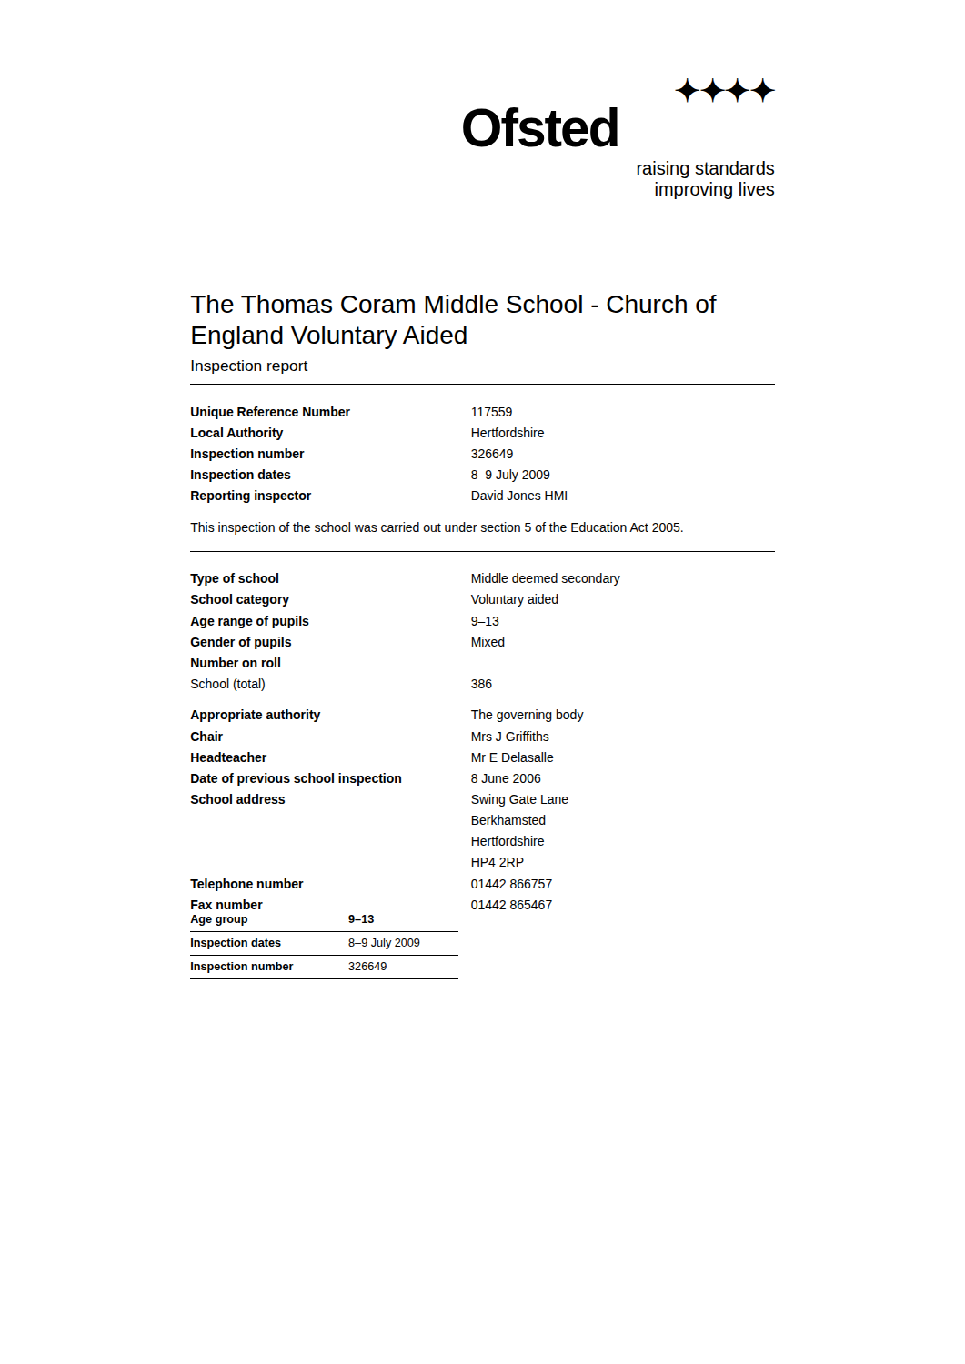✦✦✦✦
Ofsted
raising standards
improving lives
The Thomas Coram Middle School - Church of
England Voluntary Aided
Inspection report
| Unique Reference Number | 117559 |
| Local Authority | Hertfordshire |
| Inspection number | 326649 |
| Inspection dates | 8–9 July 2009 |
| Reporting inspector | David Jones HMI |
This inspection of the school was carried out under section 5 of the Education Act 2005.
| Type of school | Middle deemed secondary |
| School category | Voluntary aided |
| Age range of pupils | 9–13 |
| Gender of pupils | Mixed |
| Number on roll | |
| School (total) | 386 |
| Appropriate authority | The governing body |
| Chair | Mrs J Griffiths |
| Headteacher | Mr E Delasalle |
| Date of previous school inspection | 8 June 2006 |
| School address | Swing Gate Lane |
| | Berkhamsted |
| | Hertfordshire |
| | HP4 2RP |
| Telephone number | 01442 866757 |
| Fax number | 01442 865467 |
| Age group | 9–13 |
| Inspection dates | 8–9 July 2009 |
| Inspection number | 326649 |